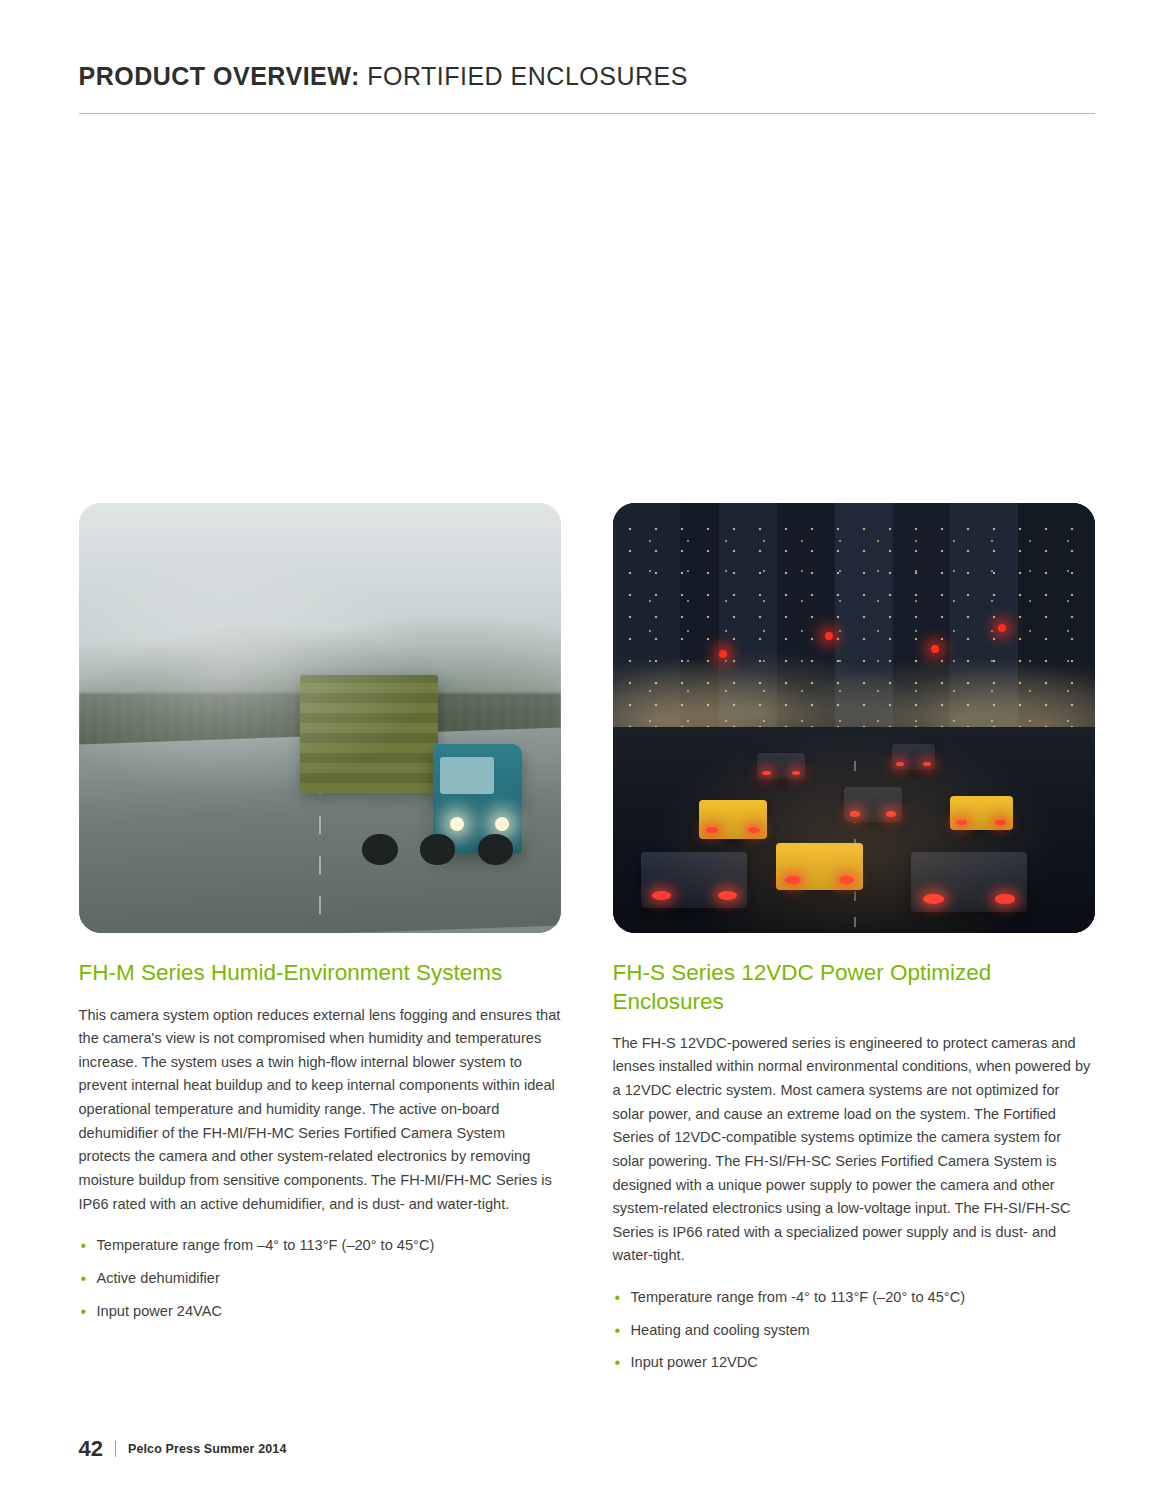Product Overview: Fortified Enclosures
FH-M Series Humid-Environment Systems
This camera system option reduces external lens fogging and ensures that the camera's view is not compromised when humidity and temperatures increase. The system uses a twin high-flow internal blower system to prevent internal heat buildup and to keep internal components within ideal operational temperature and humidity range. The active on-board dehumidifier of the FH-MI/FH-MC Series Fortified Camera System protects the camera and other system-related electronics by removing moisture buildup from sensitive components. The FH-MI/FH-MC Series is IP66 rated with an active dehumidifier, and is dust- and water-tight.
Temperature range from –4° to 113°F (–20° to 45°C)
Active dehumidifier
Input power 24VAC
FH-S Series 12VDC Power Optimized Enclosures
The FH-S 12VDC-powered series is engineered to protect cameras and lenses installed within normal environmental conditions, when powered by a 12VDC electric system. Most camera systems are not optimized for solar power, and cause an extreme load on the system. The Fortified Series of 12VDC-compatible systems optimize the camera system for solar powering. The FH-SI/FH-SC Series Fortified Camera System is designed with a unique power supply to power the camera and other system-related electronics using a low-voltage input. The FH-SI/FH-SC Series is IP66 rated with a specialized power supply and is dust- and water-tight.
Temperature range from -4° to 113°F (–20° to 45°C)
Heating and cooling system
Input power 12VDC
42 Pelco Press Summer 2014